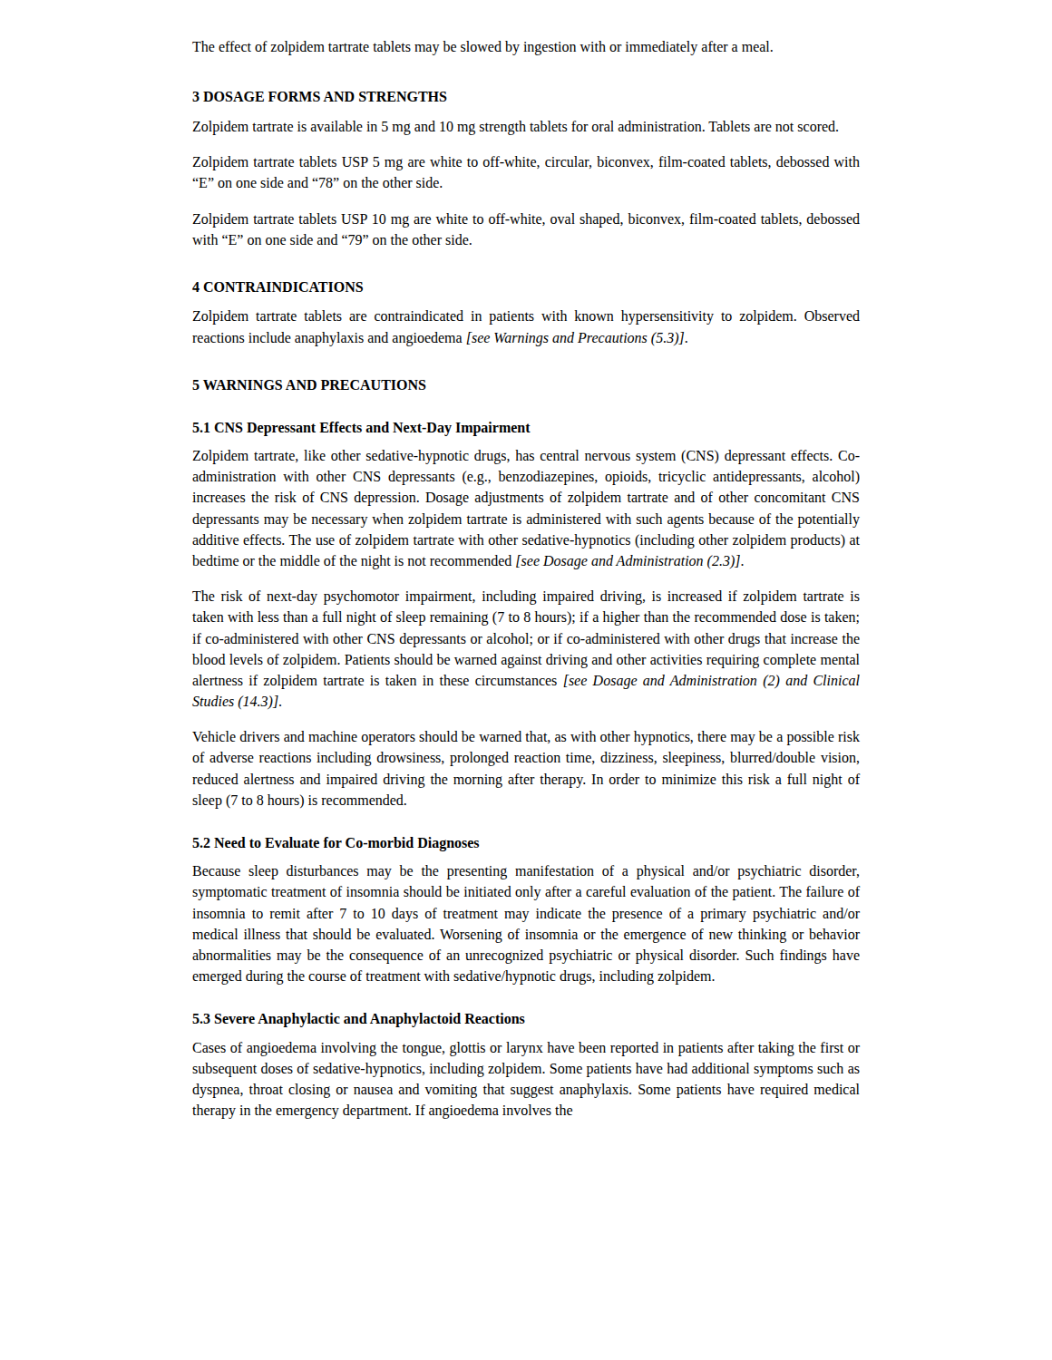The effect of zolpidem tartrate tablets may be slowed by ingestion with or immediately after a meal.
3 DOSAGE FORMS AND STRENGTHS
Zolpidem tartrate is available in 5 mg and 10 mg strength tablets for oral administration. Tablets are not scored.
Zolpidem tartrate tablets USP 5 mg are white to off-white, circular, biconvex, film-coated tablets, debossed with “E” on one side and “78” on the other side.
Zolpidem tartrate tablets USP 10 mg are white to off-white, oval shaped, biconvex, film-coated tablets, debossed with “E” on one side and “79” on the other side.
4 CONTRAINDICATIONS
Zolpidem tartrate tablets are contraindicated in patients with known hypersensitivity to zolpidem. Observed reactions include anaphylaxis and angioedema [see Warnings and Precautions (5.3)].
5 WARNINGS AND PRECAUTIONS
5.1 CNS Depressant Effects and Next-Day Impairment
Zolpidem tartrate, like other sedative-hypnotic drugs, has central nervous system (CNS) depressant effects. Co-administration with other CNS depressants (e.g., benzodiazepines, opioids, tricyclic antidepressants, alcohol) increases the risk of CNS depression. Dosage adjustments of zolpidem tartrate and of other concomitant CNS depressants may be necessary when zolpidem tartrate is administered with such agents because of the potentially additive effects. The use of zolpidem tartrate with other sedative-hypnotics (including other zolpidem products) at bedtime or the middle of the night is not recommended [see Dosage and Administration (2.3)].
The risk of next-day psychomotor impairment, including impaired driving, is increased if zolpidem tartrate is taken with less than a full night of sleep remaining (7 to 8 hours); if a higher than the recommended dose is taken; if co-administered with other CNS depressants or alcohol; or if co-administered with other drugs that increase the blood levels of zolpidem. Patients should be warned against driving and other activities requiring complete mental alertness if zolpidem tartrate is taken in these circumstances [see Dosage and Administration (2) and Clinical Studies (14.3)].
Vehicle drivers and machine operators should be warned that, as with other hypnotics, there may be a possible risk of adverse reactions including drowsiness, prolonged reaction time, dizziness, sleepiness, blurred/double vision, reduced alertness and impaired driving the morning after therapy. In order to minimize this risk a full night of sleep (7 to 8 hours) is recommended.
5.2 Need to Evaluate for Co-morbid Diagnoses
Because sleep disturbances may be the presenting manifestation of a physical and/or psychiatric disorder, symptomatic treatment of insomnia should be initiated only after a careful evaluation of the patient. The failure of insomnia to remit after 7 to 10 days of treatment may indicate the presence of a primary psychiatric and/or medical illness that should be evaluated. Worsening of insomnia or the emergence of new thinking or behavior abnormalities may be the consequence of an unrecognized psychiatric or physical disorder. Such findings have emerged during the course of treatment with sedative/hypnotic drugs, including zolpidem.
5.3 Severe Anaphylactic and Anaphylactoid Reactions
Cases of angioedema involving the tongue, glottis or larynx have been reported in patients after taking the first or subsequent doses of sedative-hypnotics, including zolpidem. Some patients have had additional symptoms such as dyspnea, throat closing or nausea and vomiting that suggest anaphylaxis. Some patients have required medical therapy in the emergency department. If angioedema involves the